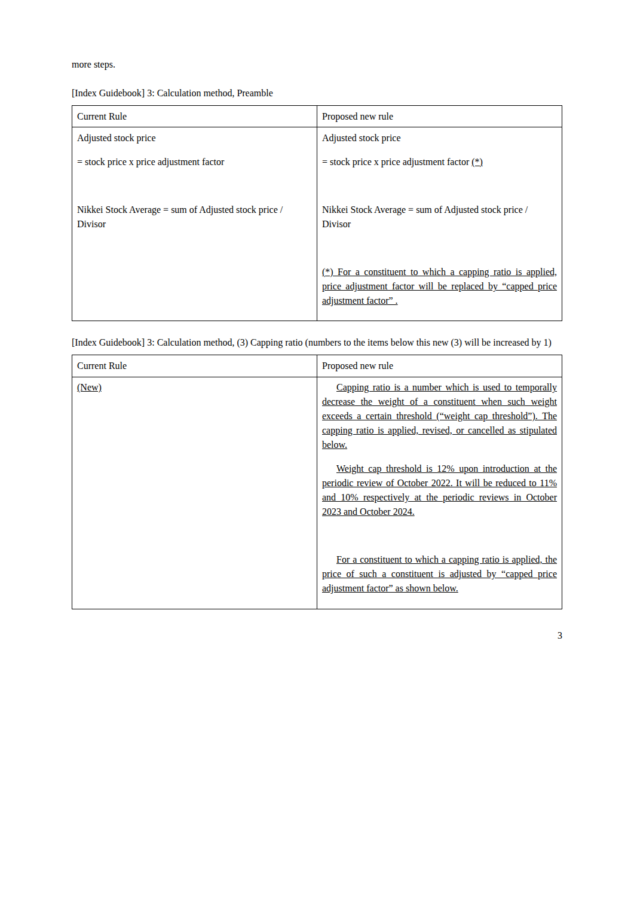more steps.
[Index Guidebook] 3: Calculation method, Preamble
| Current Rule | Proposed new rule |
| --- | --- |
| Adjusted stock price = stock price x price adjustment factor Nikkei Stock Average = sum of Adjusted stock price / Divisor | Adjusted stock price = stock price x price adjustment factor (*) Nikkei Stock Average = sum of Adjusted stock price / Divisor (*) For a constituent to which a capping ratio is applied, price adjustment factor will be replaced by “capped price adjustment factor” . |
[Index Guidebook] 3: Calculation method, (3) Capping ratio (numbers to the items below this new (3) will be increased by 1)
| Current Rule | Proposed new rule |
| --- | --- |
| (New) | Capping ratio is a number which is used to temporally decrease the weight of a constituent when such weight exceeds a certain threshold (“weight cap threshold”). The capping ratio is applied, revised, or cancelled as stipulated below. Weight cap threshold is 12% upon introduction at the periodic review of October 2022. It will be reduced to 11% and 10% respectively at the periodic reviews in October 2023 and October 2024. For a constituent to which a capping ratio is applied, the price of such a constituent is adjusted by “capped price adjustment factor” as shown below. |
3